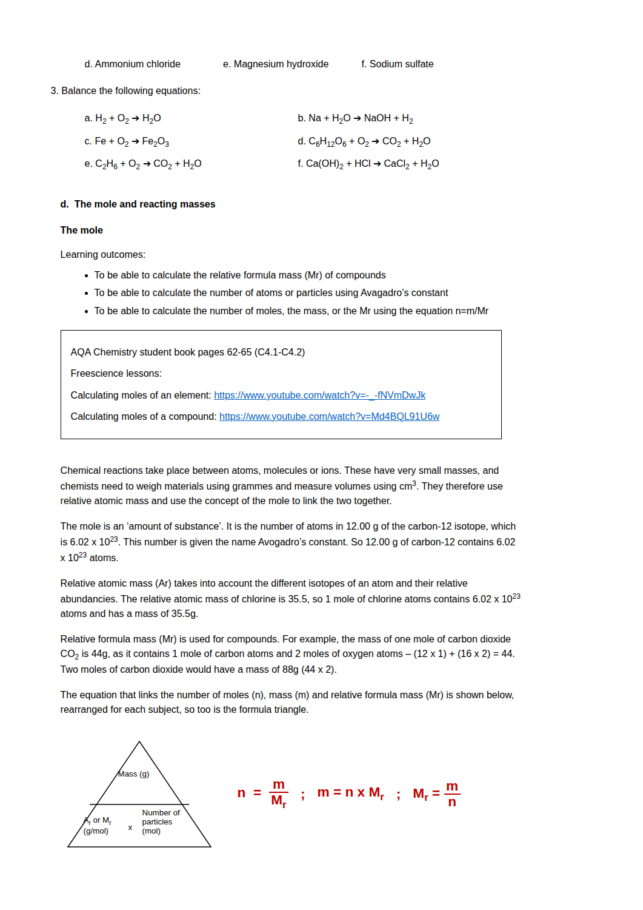d. Ammonium chloride e. Magnesium hydroxide f. Sodium sulfate
3. Balance the following equations:
| a. H 2 + O 2 ➔ H 2 O | b. Na + H 2 O ➔ NaOH + H 2 |
| c. Fe + O 2 ➔ Fe 2 O 3 | d. C 6 H 12 O 6 + O 2 ➔ CO 2 + H 2 O |
| e. C 2 H 6 + O 2 ➔ CO 2 + H 2 O | f. Ca(OH) 2 + HCl ➔ CaCl 2 + H 2 O |
d. The mole and reacting masses
The mole
Learning outcomes:
To be able to calculate the relative formula mass (Mr) of compounds
To be able to calculate the number of atoms or particles using Avagadro’s constant
To be able to calculate the number of moles, the mass, or the Mr using the equation n=m/Mr
AQA Chemistry student book pages 62-65 (C4.1-C4.2)
Freescience lessons:
Calculating moles of an element: https://www.youtube.com/watch?v=-_-fNVmDwJk
Calculating moles of a compound: https://www.youtube.com/watch?v=Md4BQL91U6w
Chemical reactions take place between atoms, molecules or ions. These have very small masses, and chemists need to weigh materials using grammes and measure volumes using cm3. They therefore use relative atomic mass and use the concept of the mole to link the two together.
The mole is an ‘amount of substance’. It is the number of atoms in 12.00 g of the carbon-12 isotope, which is 6.02 x 1023. This number is given the name Avogadro’s constant. So 12.00 g of carbon-12 contains 6.02 x 1023 atoms.
Relative atomic mass (Ar) takes into account the different isotopes of an atom and their relative abundancies. The relative atomic mass of chlorine is 35.5, so 1 mole of chlorine atoms contains 6.02 x 1023 atoms and has a mass of 35.5g.
Relative formula mass (Mr) is used for compounds. For example, the mass of one mole of carbon dioxide CO2 is 44g, as it contains 1 mole of carbon atoms and 2 moles of oxygen atoms – (12 x 1) + (16 x 2) = 44. Two moles of carbon dioxide would have a mass of 88g (44 x 2).
The equation that links the number of moles (n), mass (m) and relative formula mass (Mr) is shown below, rearranged for each subject, so too is the formula triangle.
Mass (g)
Ar or Mr
(g/mol)
x
Number of
particles
(mol)
n = mMr ; m = n x Mr ; Mr = mn